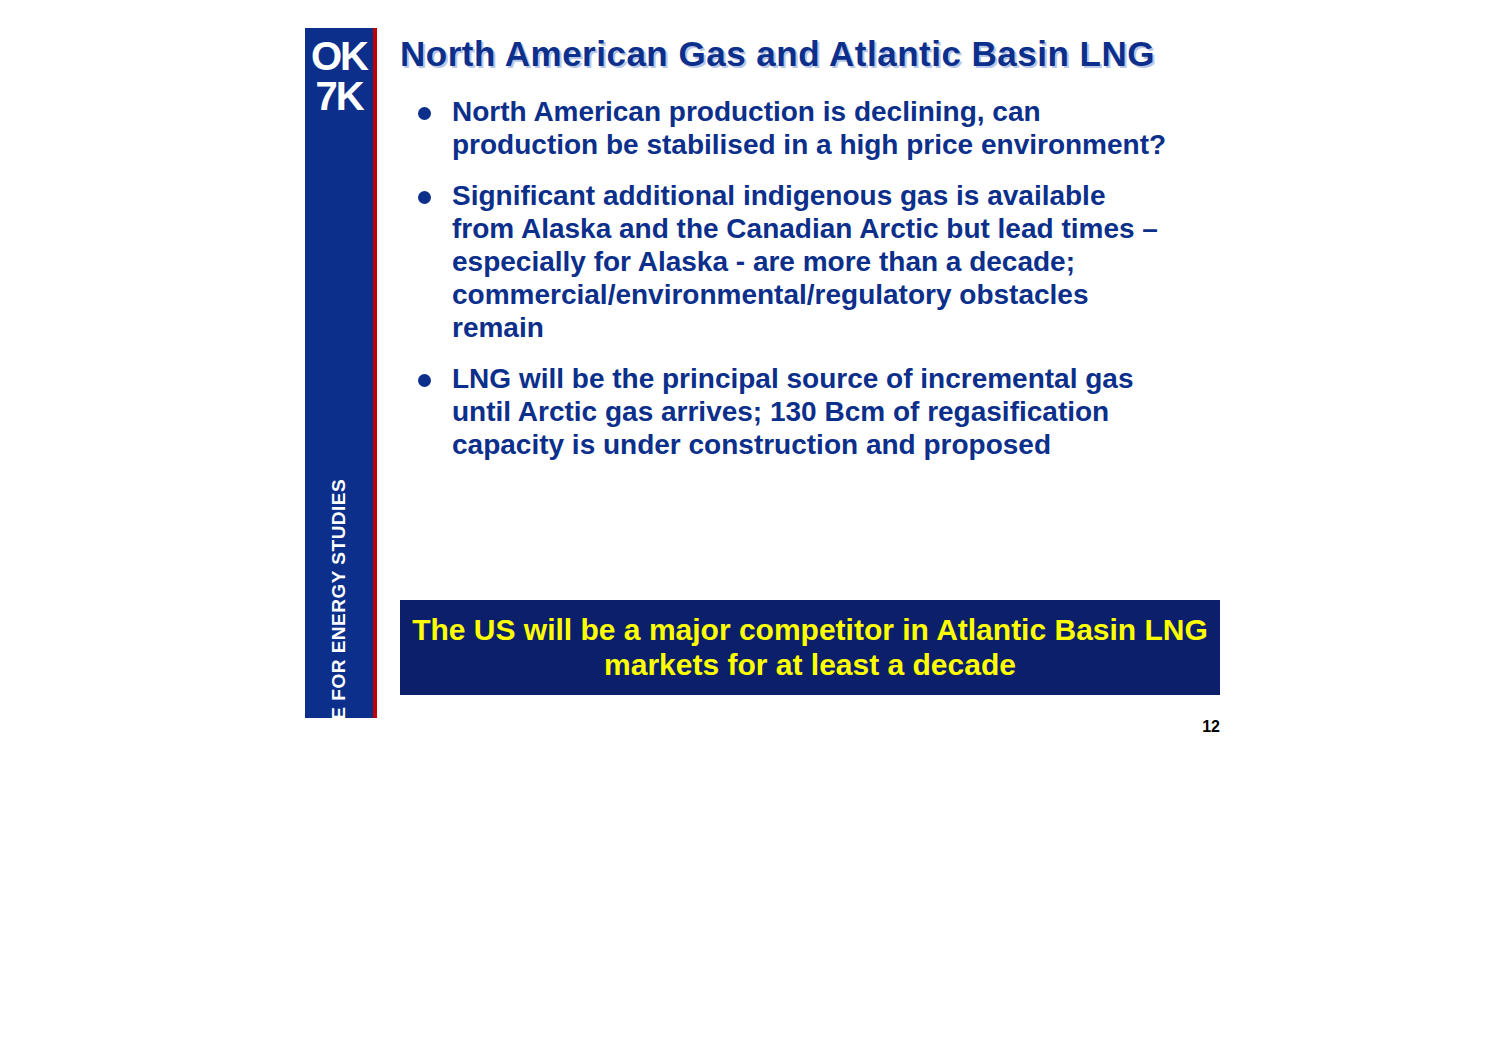OK
7K
OXFORD INSTITUTE FOR ENERGY STUDIES
North American Gas and Atlantic Basin LNG
North American production is declining, can production be stabilised in a high price environment?
Significant additional indigenous gas is available from Alaska and the Canadian Arctic but lead times – especially for Alaska - are more than a decade; commercial/environmental/regulatory obstacles remain
LNG will be the principal source of incremental gas until Arctic gas arrives; 130 Bcm of regasification capacity is under construction and proposed
The US will be a major competitor in Atlantic Basin LNG markets for at least a decade
12